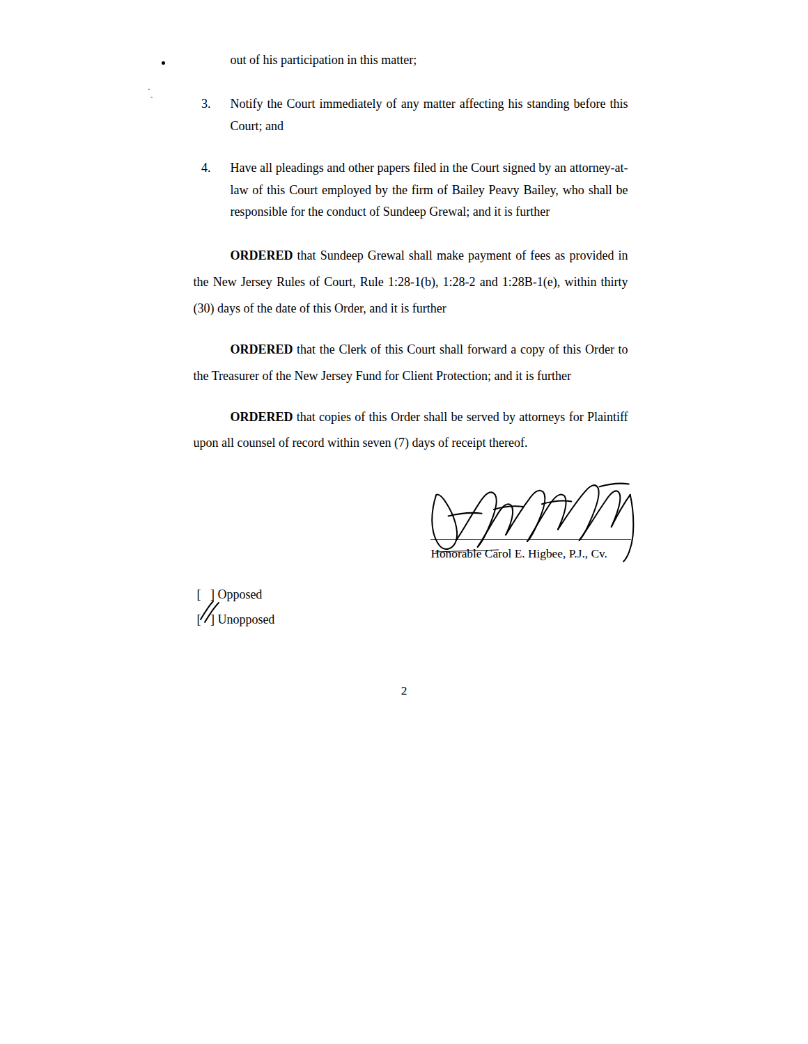.
`
out of his participation in this matter;
3. Notify the Court immediately of any matter affecting his standing before this Court; and
4. Have all pleadings and other papers filed in the Court signed by an attorney-at-law of this Court employed by the firm of Bailey Peavy Bailey, who shall be responsible for the conduct of Sundeep Grewal; and it is further
ORDERED that Sundeep Grewal shall make payment of fees as provided in the New Jersey Rules of Court, Rule 1:28-1(b), 1:28-2 and 1:28B-1(e), within thirty (30) days of the date of this Order, and it is further
ORDERED that the Clerk of this Court shall forward a copy of this Order to the Treasurer of the New Jersey Fund for Client Protection; and it is further
ORDERED that copies of this Order shall be served by attorneys for Plaintiff upon all counsel of record within seven (7) days of receipt thereof.
Honorable Carol E. Higbee, P.J., Cv.
[ ] Opposed
[ ] Unopposed
2